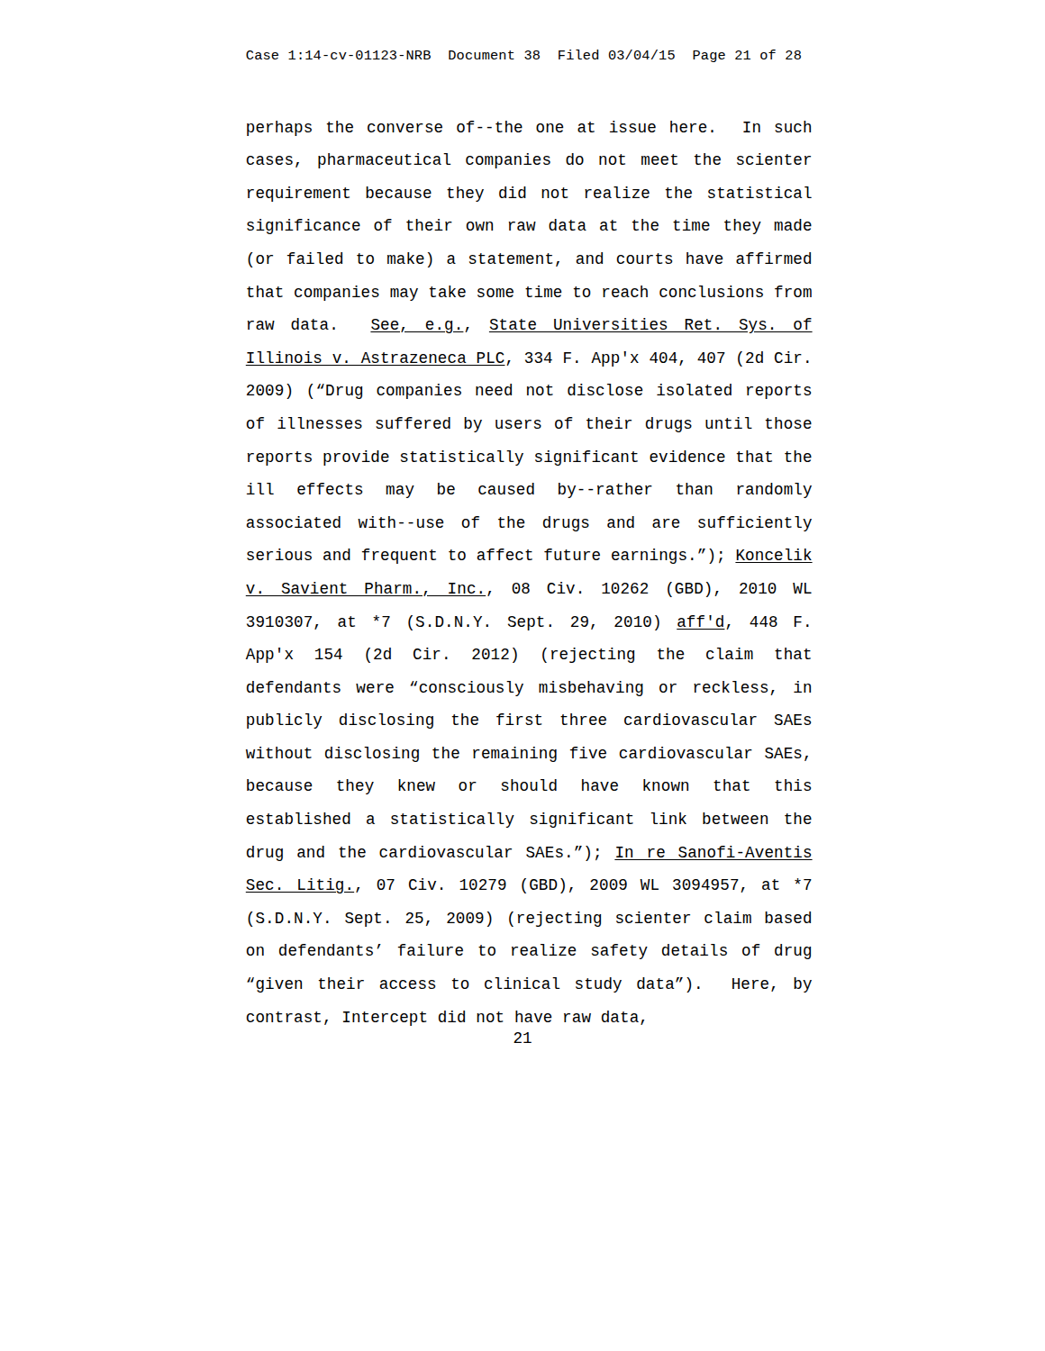Case 1:14-cv-01123-NRB Document 38 Filed 03/04/15 Page 21 of 28
perhaps the converse of--the one at issue here. In such cases, pharmaceutical companies do not meet the scienter requirement because they did not realize the statistical significance of their own raw data at the time they made (or failed to make) a statement, and courts have affirmed that companies may take some time to reach conclusions from raw data. See, e.g., State Universities Ret. Sys. of Illinois v. Astrazeneca PLC, 334 F. App'x 404, 407 (2d Cir. 2009) (“Drug companies need not disclose isolated reports of illnesses suffered by users of their drugs until those reports provide statistically significant evidence that the ill effects may be caused by--rather than randomly associated with--use of the drugs and are sufficiently serious and frequent to affect future earnings.”); Koncelik v. Savient Pharm., Inc., 08 Civ. 10262 (GBD), 2010 WL 3910307, at *7 (S.D.N.Y. Sept. 29, 2010) aff'd, 448 F. App'x 154 (2d Cir. 2012) (rejecting the claim that defendants were “consciously misbehaving or reckless, in publicly disclosing the first three cardiovascular SAEs without disclosing the remaining five cardiovascular SAEs, because they knew or should have known that this established a statistically significant link between the drug and the cardiovascular SAEs.”); In re Sanofi-Aventis Sec. Litig., 07 Civ. 10279 (GBD), 2009 WL 3094957, at *7 (S.D.N.Y. Sept. 25, 2009) (rejecting scienter claim based on defendants’ failure to realize safety details of drug “given their access to clinical study data”). Here, by contrast, Intercept did not have raw data,
21